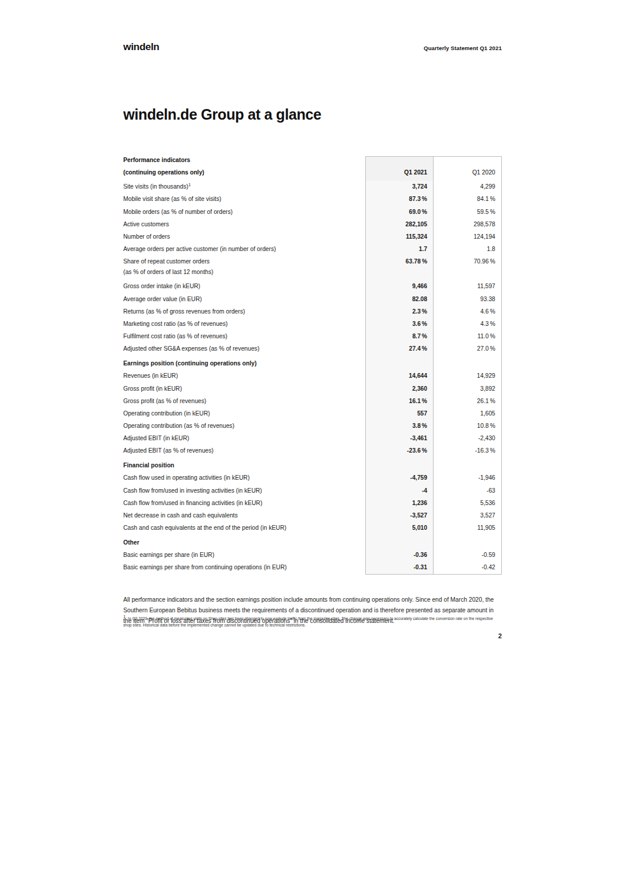windeln
Quarterly Statement Q1 2021
windeln.de Group at a glance
| Performance indicators | Q1 2021 | Q1 2020 |
| --- | --- | --- |
| (continuing operations only) |
| Site visits (in thousands) 1 | 3,724 | 4,299 |
| Mobile visit share (as % of site visits) | 87.3 % | 84.1 % |
| Mobile orders (as % of number of orders) | 69.0 % | 59.5 % |
| Active customers | 282,105 | 298,578 |
| Number of orders | 115,324 | 124,194 |
| Average orders per active customer (in number of orders) | 1.7 | 1.8 |
| Share of repeat customer orders | 63.78 % | 70.96 % |
| (as % of orders of last 12 months) | | |
| Gross order intake (in kEUR) | 9,466 | 11,597 |
| Average order value (in EUR) | 82.08 | 93.38 |
| Returns (as % of gross revenues from orders) | 2.3 % | 4.6 % |
| Marketing cost ratio (as % of revenues) | 3.6 % | 4.3 % |
| Fulfilment cost ratio (as % of revenues) | 8.7 % | 11.0 % |
| Adjusted other SG&A expenses (as % of revenues) | 27.4 % | 27.0 % |
| Earnings position (continuing operations only) | | |
| Revenues (in kEUR) | 14,644 | 14,929 |
| Gross profit (in kEUR) | 2,360 | 3,892 |
| Gross profit (as % of revenues) | 16.1 % | 26.1 % |
| Operating contribution (in kEUR) | 557 | 1,605 |
| Operating contribution (as % of revenues) | 3.8 % | 10.8 % |
| Adjusted EBIT (in kEUR) | -3,461 | -2,430 |
| Adjusted EBIT (as % of revenues) | -23.6 % | -16.3 % |
| Financial position | | |
| Cash flow used in operating activities (in kEUR) | -4,759 | -1,946 |
| Cash flow from/used in investing activities (in kEUR) | -4 | -63 |
| Cash flow from/used in financing activities (in kEUR) | 1,236 | 5,536 |
| Net decrease in cash and cash equivalents | -3,527 | 3,527 |
| Cash and cash equivalents at the end of the period (in kEUR) | 5,010 | 11,905 |
| Other | | |
| Basic earnings per share (in EUR) | -0.36 | -0.59 |
| Basic earnings per share from continuing operations (in EUR) | -0.31 | -0.42 |
All performance indicators and the section earnings position include amounts from continuing operations only. Since end of March 2020, the Southern European Bebitus business meets the requirements of a discontinued operation and is therefore presented as separate amount in the item “Profit or loss after taxes from discontinued operations” in the consolidated income statement.
1 In Q3 2020, the method of measuring visits on Shop sites has been changed to now exclude traffic from the magazine sites. The change was necessary to accurately calculate the conversion rate on the respective shop sites. Historical data before the implemented change cannot be updated due to technical restrictions.
2